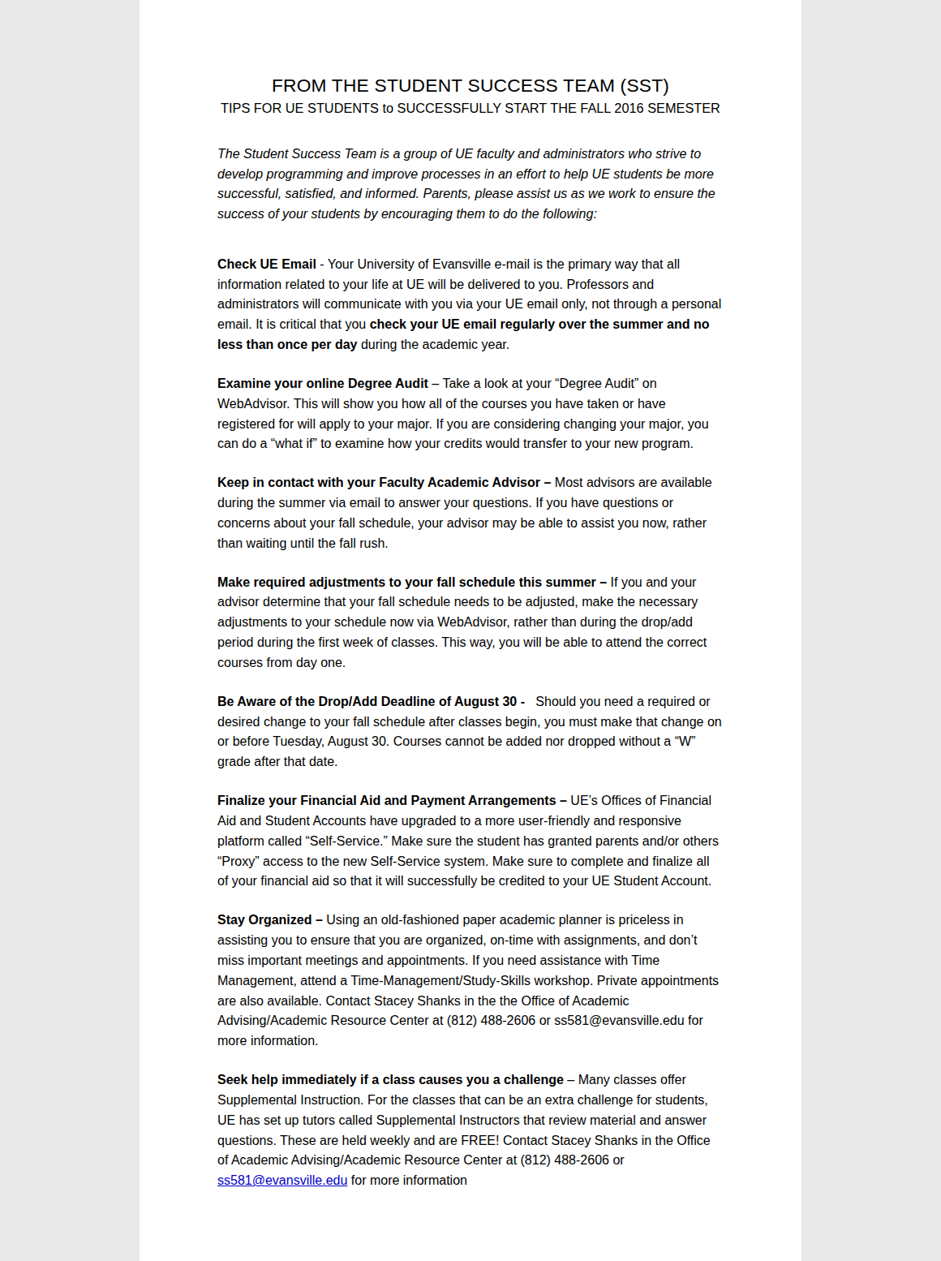FROM THE STUDENT SUCCESS TEAM (SST)
TIPS FOR UE STUDENTS to SUCCESSFULLY START THE FALL 2016 SEMESTER
The Student Success Team is a group of UE faculty and administrators who strive to develop programming and improve processes in an effort to help UE students be more successful, satisfied, and informed. Parents, please assist us as we work to ensure the success of your students by encouraging them to do the following:
Check UE Email - Your University of Evansville e-mail is the primary way that all information related to your life at UE will be delivered to you. Professors and administrators will communicate with you via your UE email only, not through a personal email. It is critical that you check your UE email regularly over the summer and no less than once per day during the academic year.
Examine your online Degree Audit – Take a look at your “Degree Audit” on WebAdvisor. This will show you how all of the courses you have taken or have registered for will apply to your major. If you are considering changing your major, you can do a “what if” to examine how your credits would transfer to your new program.
Keep in contact with your Faculty Academic Advisor – Most advisors are available during the summer via email to answer your questions. If you have questions or concerns about your fall schedule, your advisor may be able to assist you now, rather than waiting until the fall rush.
Make required adjustments to your fall schedule this summer – If you and your advisor determine that your fall schedule needs to be adjusted, make the necessary adjustments to your schedule now via WebAdvisor, rather than during the drop/add period during the first week of classes. This way, you will be able to attend the correct courses from day one.
Be Aware of the Drop/Add Deadline of August 30 - Should you need a required or desired change to your fall schedule after classes begin, you must make that change on or before Tuesday, August 30. Courses cannot be added nor dropped without a “W” grade after that date.
Finalize your Financial Aid and Payment Arrangements – UE’s Offices of Financial Aid and Student Accounts have upgraded to a more user-friendly and responsive platform called “Self-Service.” Make sure the student has granted parents and/or others “Proxy” access to the new Self-Service system. Make sure to complete and finalize all of your financial aid so that it will successfully be credited to your UE Student Account.
Stay Organized – Using an old-fashioned paper academic planner is priceless in assisting you to ensure that you are organized, on-time with assignments, and don’t miss important meetings and appointments. If you need assistance with Time Management, attend a Time-Management/Study-Skills workshop. Private appointments are also available. Contact Stacey Shanks in the the Office of Academic Advising/Academic Resource Center at (812) 488-2606 or ss581@evansville.edu for more information.
Seek help immediately if a class causes you a challenge – Many classes offer Supplemental Instruction. For the classes that can be an extra challenge for students, UE has set up tutors called Supplemental Instructors that review material and answer questions. These are held weekly and are FREE! Contact Stacey Shanks in the Office of Academic Advising/Academic Resource Center at (812) 488-2606 or ss581@evansville.edu for more information